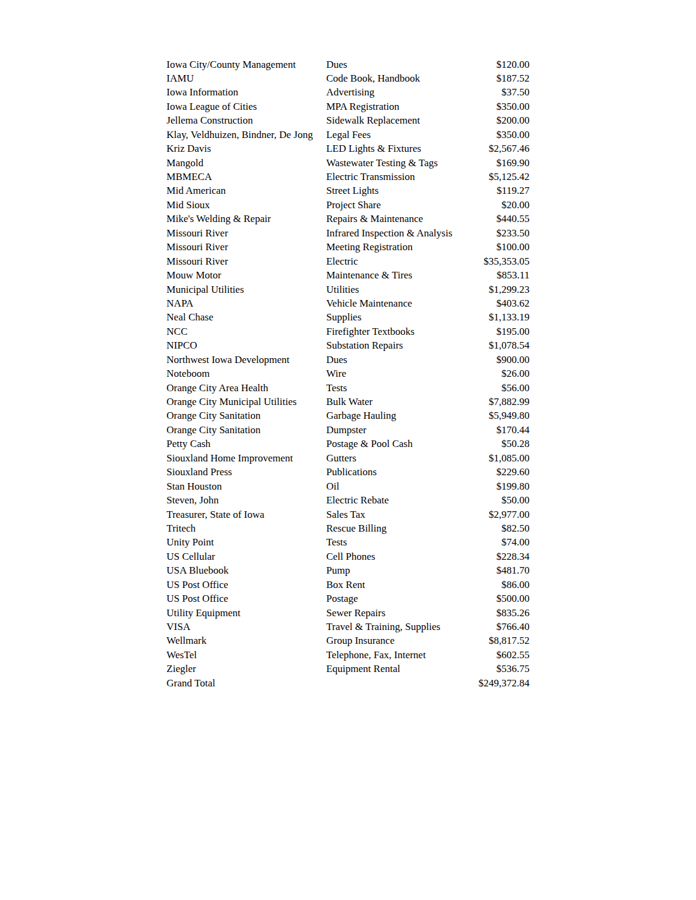| Iowa City/County Management | Dues | $120.00 |
| IAMU | Code Book, Handbook | $187.52 |
| Iowa Information | Advertising | $37.50 |
| Iowa League of Cities | MPA Registration | $350.00 |
| Jellema Construction | Sidewalk Replacement | $200.00 |
| Klay, Veldhuizen, Bindner, De Jong | Legal Fees | $350.00 |
| Kriz Davis | LED Lights & Fixtures | $2,567.46 |
| Mangold | Wastewater Testing & Tags | $169.90 |
| MBMECA | Electric Transmission | $5,125.42 |
| Mid American | Street Lights | $119.27 |
| Mid Sioux | Project Share | $20.00 |
| Mike's Welding & Repair | Repairs & Maintenance | $440.55 |
| Missouri River | Infrared Inspection & Analysis | $233.50 |
| Missouri River | Meeting Registration | $100.00 |
| Missouri River | Electric | $35,353.05 |
| Mouw Motor | Maintenance & Tires | $853.11 |
| Municipal Utilities | Utilities | $1,299.23 |
| NAPA | Vehicle Maintenance | $403.62 |
| Neal Chase | Supplies | $1,133.19 |
| NCC | Firefighter Textbooks | $195.00 |
| NIPCO | Substation Repairs | $1,078.54 |
| Northwest Iowa Development | Dues | $900.00 |
| Noteboom | Wire | $26.00 |
| Orange City Area Health | Tests | $56.00 |
| Orange City Municipal Utilities | Bulk Water | $7,882.99 |
| Orange City Sanitation | Garbage Hauling | $5,949.80 |
| Orange City Sanitation | Dumpster | $170.44 |
| Petty Cash | Postage & Pool Cash | $50.28 |
| Siouxland Home Improvement | Gutters | $1,085.00 |
| Siouxland Press | Publications | $229.60 |
| Stan Houston | Oil | $199.80 |
| Steven, John | Electric Rebate | $50.00 |
| Treasurer, State of Iowa | Sales Tax | $2,977.00 |
| Tritech | Rescue Billing | $82.50 |
| Unity Point | Tests | $74.00 |
| US Cellular | Cell Phones | $228.34 |
| USA Bluebook | Pump | $481.70 |
| US Post Office | Box Rent | $86.00 |
| US Post Office | Postage | $500.00 |
| Utility Equipment | Sewer Repairs | $835.26 |
| VISA | Travel & Training, Supplies | $766.40 |
| Wellmark | Group Insurance | $8,817.52 |
| WesTel | Telephone, Fax, Internet | $602.55 |
| Ziegler | Equipment Rental | $536.75 |
| Grand Total | | $249,372.84 |